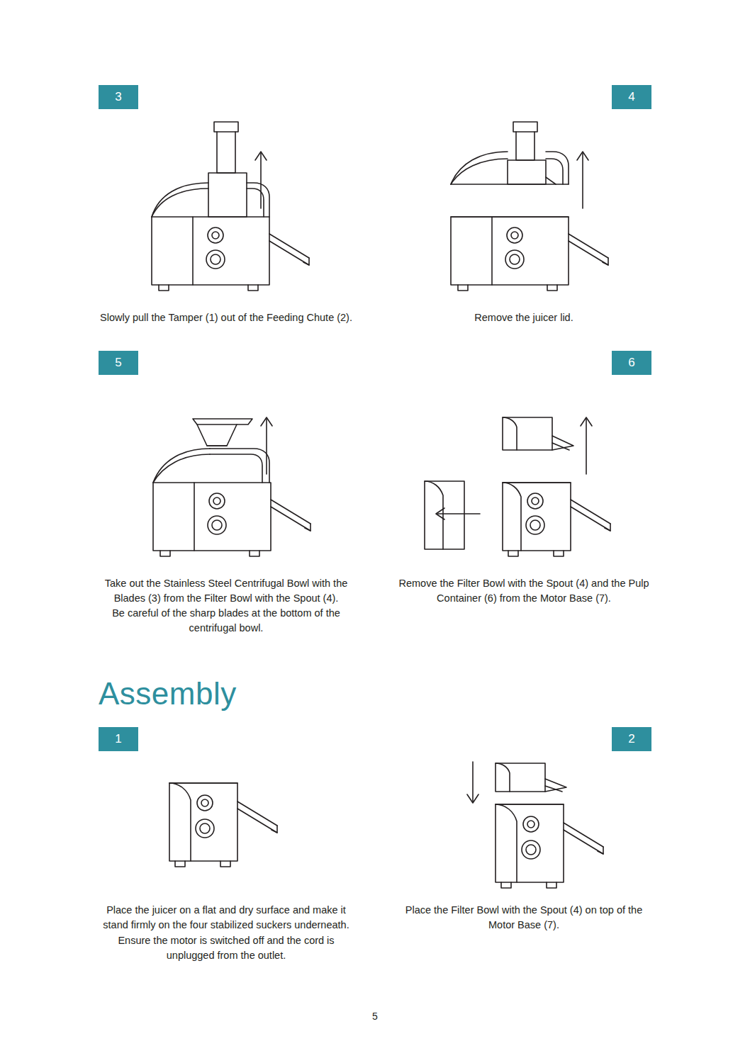3
Slowly pull the Tamper (1) out of the Feeding Chute (2).
4
Remove the juicer lid.
5
Take out the Stainless Steel Centrifugal Bowl with the Blades (3) from the Filter Bowl with the Spout (4).
Be careful of the sharp blades at the bottom of the centrifugal bowl.
6
Remove the Filter Bowl with the Spout (4) and the Pulp Container (6) from the Motor Base (7).
Assembly
1
Place the juicer on a flat and dry surface and make it stand firmly on the four stabilized suckers underneath. Ensure the motor is switched off and the cord is unplugged from the outlet.
2
Place the Filter Bowl with the Spout (4) on top of the Motor Base (7).
5